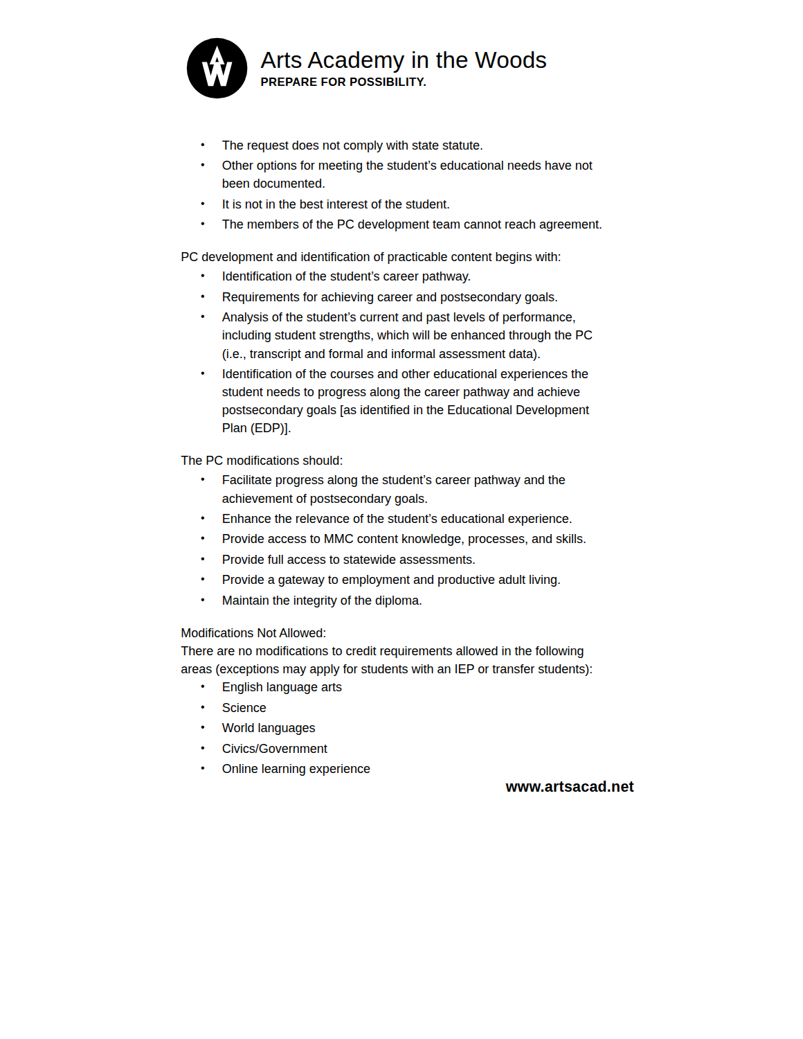Arts Academy in the Woods
PREPARE FOR POSSIBILITY.
The request does not comply with state statute.
Other options for meeting the student’s educational needs have not been documented.
It is not in the best interest of the student.
The members of the PC development team cannot reach agreement.
PC development and identification of practicable content begins with:
Identification of the student’s career pathway.
Requirements for achieving career and postsecondary goals.
Analysis of the student’s current and past levels of performance, including student strengths, which will be enhanced through the PC (i.e., transcript and formal and informal assessment data).
Identification of the courses and other educational experiences the student needs to progress along the career pathway and achieve postsecondary goals [as identified in the Educational Development Plan (EDP)].
The PC modifications should:
Facilitate progress along the student’s career pathway and the achievement of postsecondary goals.
Enhance the relevance of the student’s educational experience.
Provide access to MMC content knowledge, processes, and skills.
Provide full access to statewide assessments.
Provide a gateway to employment and productive adult living.
Maintain the integrity of the diploma.
Modifications Not Allowed:
There are no modifications to credit requirements allowed in the following areas (exceptions may apply for students with an IEP or transfer students):
English language arts
Science
World languages
Civics/Government
Online learning experience
www.artsacad.net